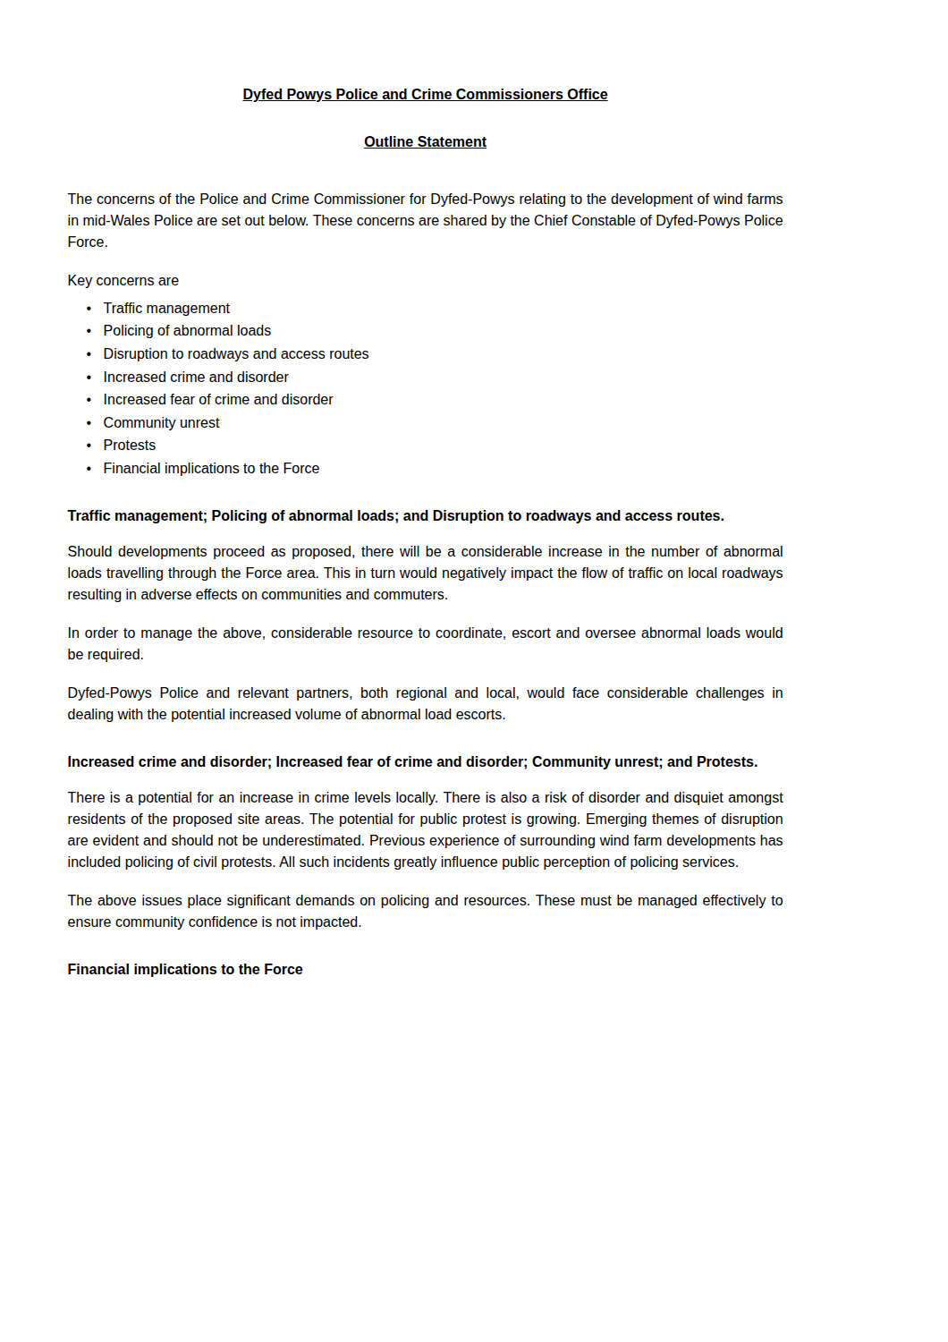Dyfed Powys Police and Crime Commissioners Office
Outline Statement
The concerns of the Police and Crime Commissioner for Dyfed-Powys relating to the development of wind farms in mid-Wales Police are set out below. These concerns are shared by the Chief Constable of Dyfed-Powys Police Force.
Key concerns are
Traffic management
Policing of abnormal loads
Disruption to roadways and access routes
Increased crime and disorder
Increased fear of crime and disorder
Community unrest
Protests
Financial implications to the Force
Traffic management; Policing of abnormal loads; and Disruption to roadways and access routes.
Should developments proceed as proposed, there will be a considerable increase in the number of abnormal loads travelling through the Force area. This in turn would negatively impact the flow of traffic on local roadways resulting in adverse effects on communities and commuters.
In order to manage the above, considerable resource to coordinate, escort and oversee abnormal loads would be required.
Dyfed-Powys Police and relevant partners, both regional and local, would face considerable challenges in dealing with the potential increased volume of abnormal load escorts.
Increased crime and disorder; Increased fear of crime and disorder; Community unrest; and Protests.
There is a potential for an increase in crime levels locally. There is also a risk of disorder and disquiet amongst residents of the proposed site areas. The potential for public protest is growing. Emerging themes of disruption are evident and should not be underestimated. Previous experience of surrounding wind farm developments has included policing of civil protests. All such incidents greatly influence public perception of policing services.
The above issues place significant demands on policing and resources. These must be managed effectively to ensure community confidence is not impacted.
Financial implications to the Force